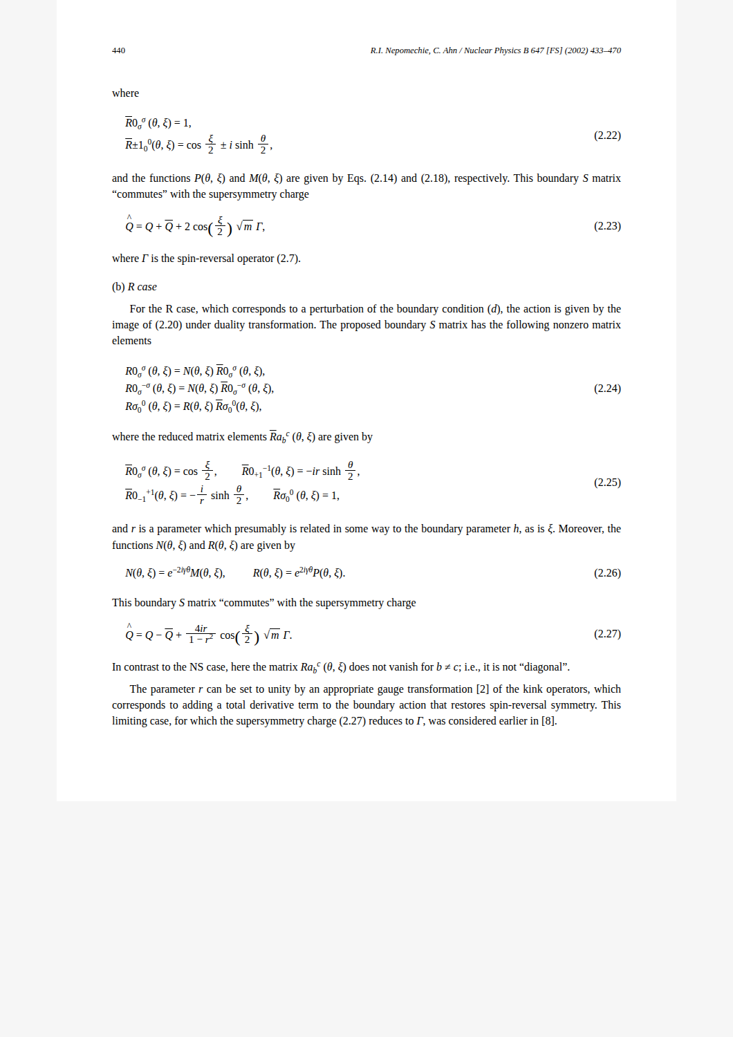440 R.I. Nepomechie, C. Ahn / Nuclear Physics B 647 [FS] (2002) 433–470
where
R0σσ (θ, ξ) = 1,
R±100(θ, ξ) = cos ξ 2 ± i sinh θ 2,
(2.22)
and the functions P(θ, ξ) and M(θ, ξ) are given by Eqs. (2.14) and (2.18), respectively. This boundary S matrix “commutes” with the supersymmetry charge
^Q = Q + Q + 2 cos(ξ 2) √m Γ,
(2.23)
where Γ is the spin-reversal operator (2.7).
(b) R case
For the R case, which corresponds to a perturbation of the boundary condition (d), the action is given by the image of (2.20) under duality transformation. The proposed boundary S matrix has the following nonzero matrix elements
R0σσ (θ, ξ) = N(θ, ξ) R0σσ (θ, ξ),
R0σ−σ (θ, ξ) = N(θ, ξ) R0σ−σ (θ, ξ),
Rσ00 (θ, ξ) = R(θ, ξ) Rσ00(θ, ξ),
(2.24)
where the reduced matrix elements Rabc (θ, ξ) are given by
R0σσ (θ, ξ) = cos ξ 2, R0+1−1(θ, ξ) = −ir sinh θ 2,
R0−1+1(θ, ξ) = −ir sinh θ 2, Rσ00 (θ, ξ) = 1,
(2.25)
and r is a parameter which presumably is related in some way to the boundary parameter h, as is ξ. Moreover, the functions N(θ, ξ) and R(θ, ξ) are given by
N(θ, ξ) = e−2iγθM(θ, ξ), R(θ, ξ) = e2iγθP(θ, ξ).
(2.26)
This boundary S matrix “commutes” with the supersymmetry charge
^Q = Q − Q + 4ir 1 − r2 cos(ξ 2) √m Γ.
(2.27)
In contrast to the NS case, here the matrix Rabc (θ, ξ) does not vanish for b ≠ c; i.e., it is not “diagonal”.
The parameter r can be set to unity by an appropriate gauge transformation [2] of the kink operators, which corresponds to adding a total derivative term to the boundary action that restores spin-reversal symmetry. This limiting case, for which the supersymmetry charge (2.27) reduces to Γ, was considered earlier in [8].